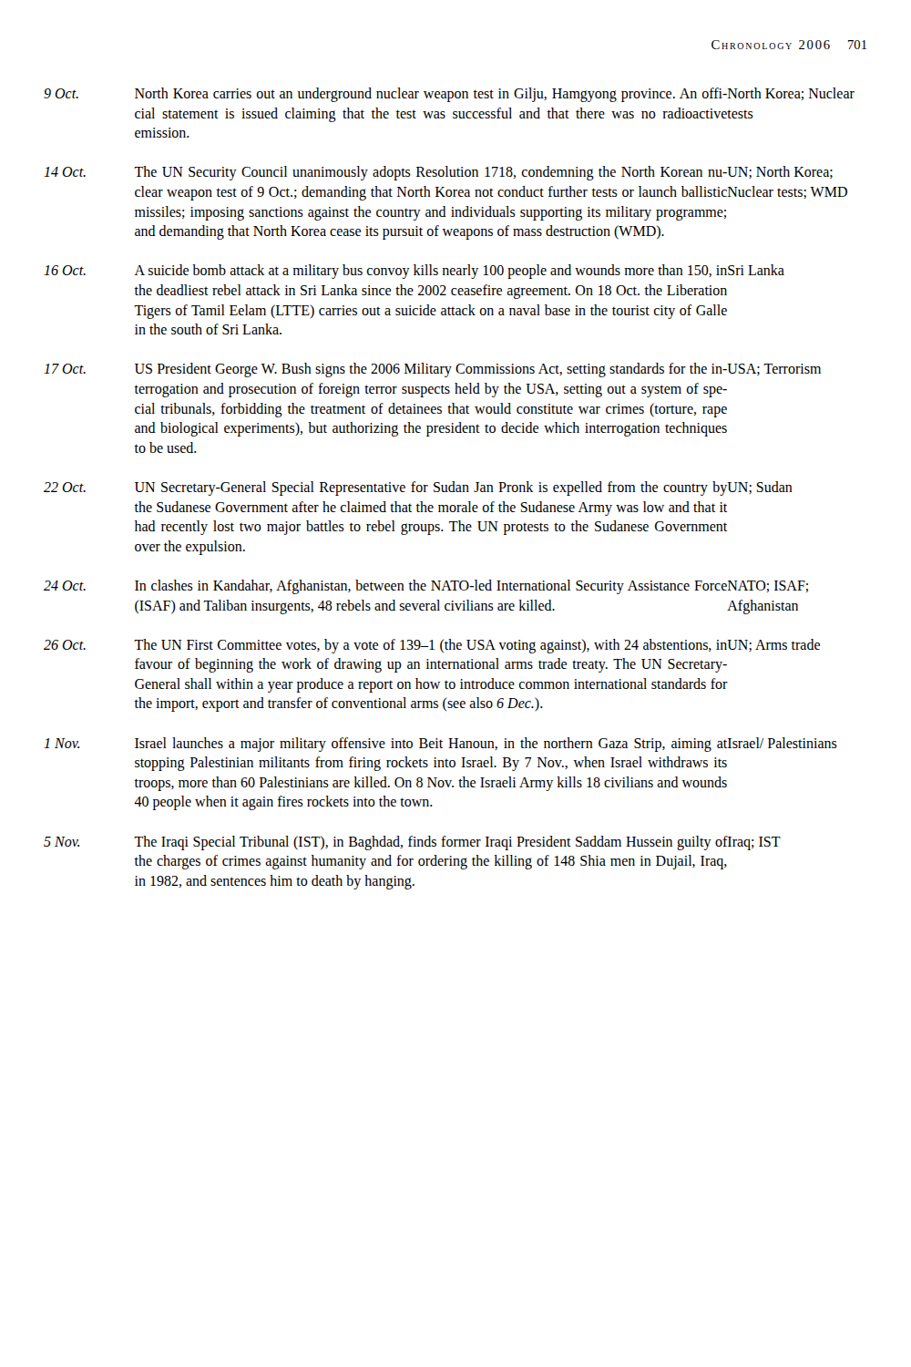Chronology 2006 701
| 9 Oct. | North Korea carries out an underground nuclear weapon test in Gilju, Hamgyong province. An official statement is issued claiming that the test was successful and that there was no radioactive emission. | North Korea; Nuclear tests |
| 14 Oct. | The UN Security Council unanimously adopts Resolution 1718, condemning the North Korean nuclear weapon test of 9 Oct.; demanding that North Korea not conduct further tests or launch ballistic missiles; imposing sanctions against the country and individuals supporting its military programme; and demanding that North Korea cease its pursuit of weapons of mass destruction (WMD). | UN; North Korea; Nuclear tests; WMD |
| 16 Oct. | A suicide bomb attack at a military bus convoy kills nearly 100 people and wounds more than 150, in the deadliest rebel attack in Sri Lanka since the 2002 ceasefire agreement. On 18 Oct. the Liberation Tigers of Tamil Eelam (LTTE) carries out a suicide attack on a naval base in the tourist city of Galle in the south of Sri Lanka. | Sri Lanka |
| 17 Oct. | US President George W. Bush signs the 2006 Military Commissions Act, setting standards for the interrogation and prosecution of foreign terror suspects held by the USA, setting out a system of special tribunals, forbidding the treatment of detainees that would constitute war crimes (torture, rape and biological experiments), but authorizing the president to decide which interrogation techniques to be used. | USA; Terrorism |
| 22 Oct. | UN Secretary-General Special Representative for Sudan Jan Pronk is expelled from the country by the Sudanese Government after he claimed that the morale of the Sudanese Army was low and that it had recently lost two major battles to rebel groups. The UN protests to the Sudanese Government over the expulsion. | UN; Sudan |
| 24 Oct. | In clashes in Kandahar, Afghanistan, between the NATO-led International Security Assistance Force (ISAF) and Taliban insurgents, 48 rebels and several civilians are killed. | NATO; ISAF; Afghanistan |
| 26 Oct. | The UN First Committee votes, by a vote of 139–1 (the USA voting against), with 24 abstentions, in favour of beginning the work of drawing up an international arms trade treaty. The UN Secretary-General shall within a year produce a report on how to introduce common international standards for the import, export and transfer of conventional arms (see also 6 Dec. ). | UN; Arms trade |
| 1 Nov. | Israel launches a major military offensive into Beit Hanoun, in the northern Gaza Strip, aiming at stopping Palestinian militants from firing rockets into Israel. By 7 Nov., when Israel withdraws its troops, more than 60 Palestinians are killed. On 8 Nov. the Israeli Army kills 18 civilians and wounds 40 people when it again fires rockets into the town. | Israel/ Palestinians |
| 5 Nov. | The Iraqi Special Tribunal (IST), in Baghdad, finds former Iraqi President Saddam Hussein guilty of the charges of crimes against humanity and for ordering the killing of 148 Shia men in Dujail, Iraq, in 1982, and sentences him to death by hanging. | Iraq; IST |